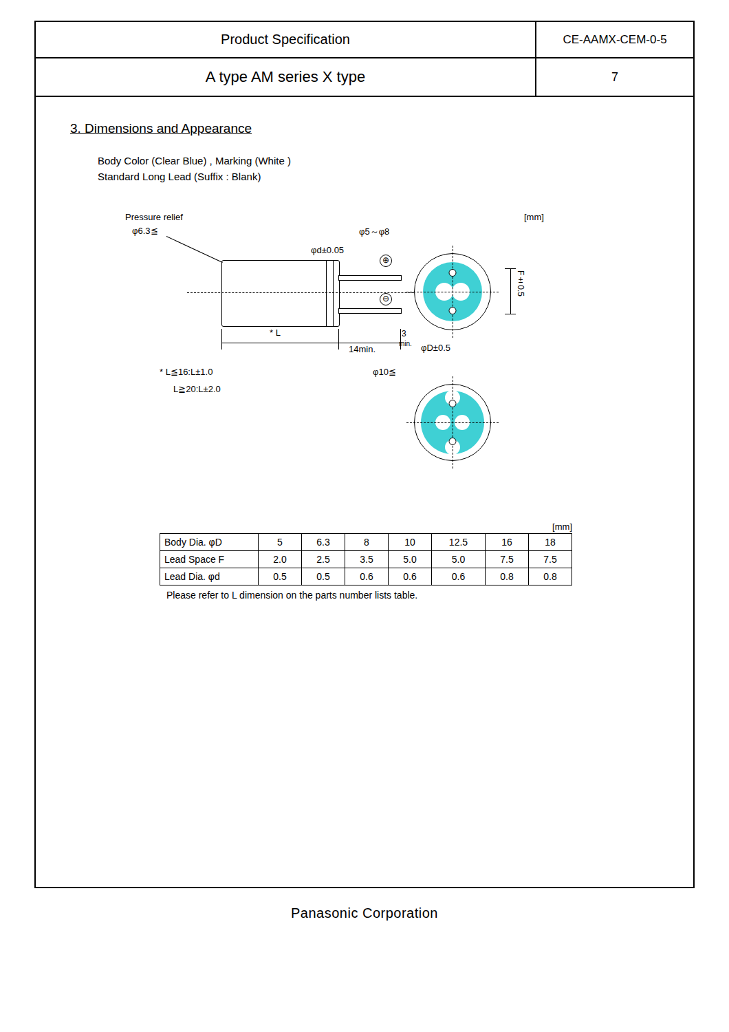| Product Specification | CE-AAMX-CEM-0-5 |
| A type AM series X type | 7 |
3. Dimensions and Appearance
Body Color (Clear Blue) , Marking (White )
Standard Long Lead (Suffix : Blank)
Pressure relief
φ6.3≦
φ5～φ8
[mm]
φd±0.05
⊕
⊖
* L
14min.
3
min.
φD±0.5
* L≦16:L±1.0
L≧20:L±2.0
F±0.5
φ10≦
[mm]
| Body Dia. φD | 5 | 6.3 | 8 | 10 | 12.5 | 16 | 18 |
| Lead Space F | 2.0 | 2.5 | 3.5 | 5.0 | 5.0 | 7.5 | 7.5 |
| Lead Dia. φd | 0.5 | 0.5 | 0.6 | 0.6 | 0.6 | 0.8 | 0.8 |
Please refer to L dimension on the parts number lists table.
Panasonic Corporation